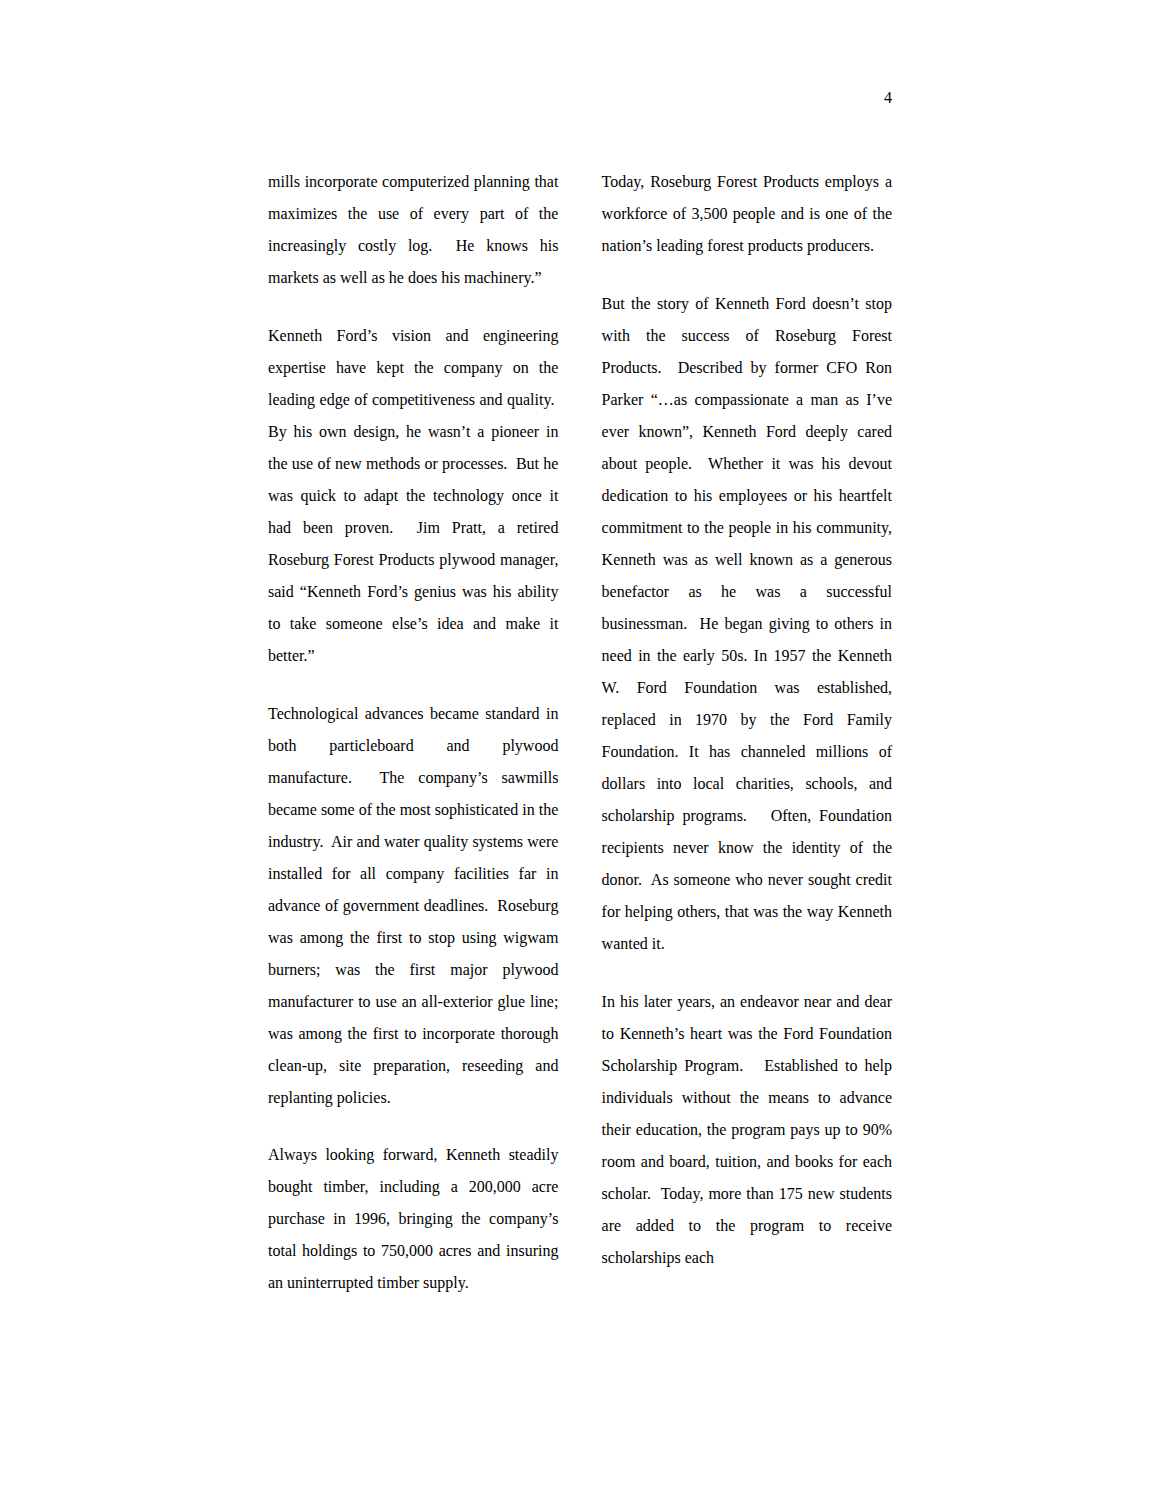4
mills incorporate computerized planning that maximizes the use of every part of the increasingly costly log. He knows his markets as well as he does his machinery.”
Kenneth Ford’s vision and engineering expertise have kept the company on the leading edge of competitiveness and quality. By his own design, he wasn’t a pioneer in the use of new methods or processes. But he was quick to adapt the technology once it had been proven. Jim Pratt, a retired Roseburg Forest Products plywood manager, said “Kenneth Ford’s genius was his ability to take someone else’s idea and make it better.”
Technological advances became standard in both particleboard and plywood manufacture. The company’s sawmills became some of the most sophisticated in the industry. Air and water quality systems were installed for all company facilities far in advance of government deadlines. Roseburg was among the first to stop using wigwam burners; was the first major plywood manufacturer to use an all-exterior glue line; was among the first to incorporate thorough clean-up, site preparation, reseeding and replanting policies.
Always looking forward, Kenneth steadily bought timber, including a 200,000 acre purchase in 1996, bringing the company’s total holdings to 750,000 acres and insuring an uninterrupted timber supply.
Today, Roseburg Forest Products employs a workforce of 3,500 people and is one of the nation’s leading forest products producers.
But the story of Kenneth Ford doesn’t stop with the success of Roseburg Forest Products. Described by former CFO Ron Parker “…as compassionate a man as I’ve ever known”, Kenneth Ford deeply cared about people. Whether it was his devout dedication to his employees or his heartfelt commitment to the people in his community, Kenneth was as well known as a generous benefactor as he was a successful businessman. He began giving to others in need in the early 50s. In 1957 the Kenneth W. Ford Foundation was established, replaced in 1970 by the Ford Family Foundation. It has channeled millions of dollars into local charities, schools, and scholarship programs. Often, Foundation recipients never know the identity of the donor. As someone who never sought credit for helping others, that was the way Kenneth wanted it.
In his later years, an endeavor near and dear to Kenneth’s heart was the Ford Foundation Scholarship Program. Established to help individuals without the means to advance their education, the program pays up to 90% room and board, tuition, and books for each scholar. Today, more than 175 new students are added to the program to receive scholarships each